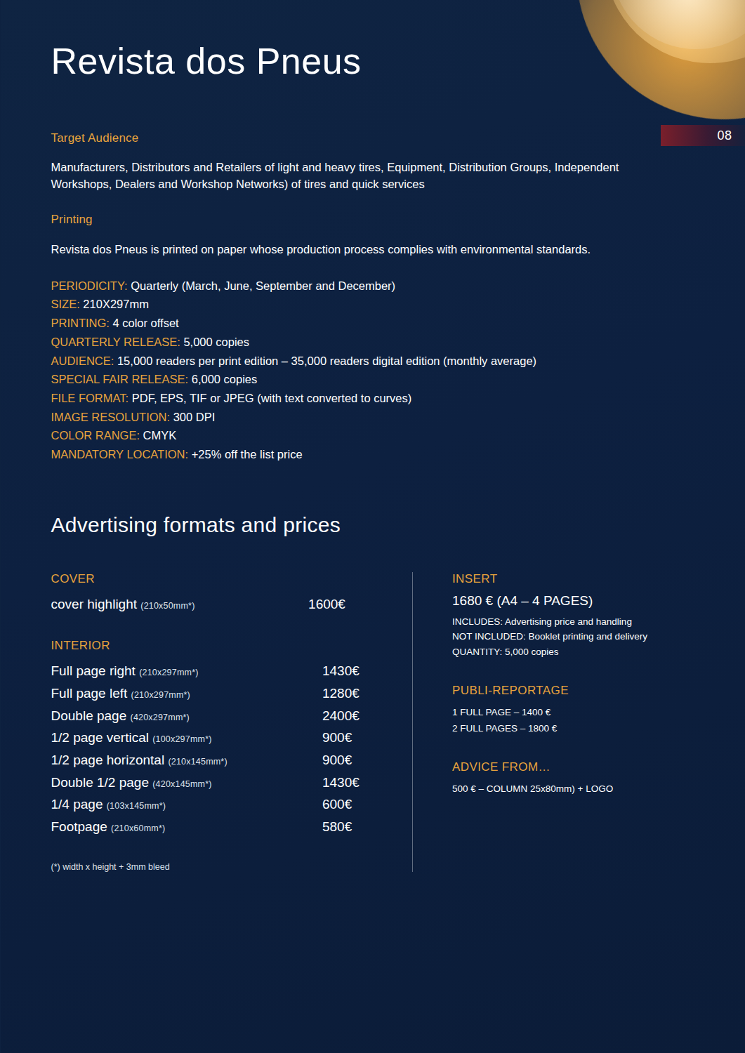08
Revista dos Pneus
Target Audience
Manufacturers, Distributors and Retailers of light and heavy tires, Equipment, Distribution Groups, Independent Workshops, Dealers and Workshop Networks) of tires and quick services
Printing
Revista dos Pneus is printed on paper whose production process complies with environmental standards.
PERIODICITY: Quarterly (March, June, September and December)
SIZE: 210X297mm
PRINTING: 4 color offset
QUARTERLY RELEASE: 5,000 copies
AUDIENCE: 15,000 readers per print edition – 35,000 readers digital edition (monthly average)
SPECIAL FAIR RELEASE: 6,000 copies
FILE FORMAT: PDF, EPS, TIF or JPEG (with text converted to curves)
IMAGE RESOLUTION: 300 DPI
COLOR RANGE: CMYK
MANDATORY LOCATION: +25% off the list price
Advertising formats and prices
COVER
| cover highlight (210x50mm*) | 1600€ |
INTERIOR
| Full page right (210x297mm*) | 1430€ |
| Full page left (210x297mm*) | 1280€ |
| Double page (420x297mm*) | 2400€ |
| 1/2 page vertical (100x297mm*) | 900€ |
| 1/2 page horizontal (210x145mm*) | 900€ |
| Double 1/2 page (420x145mm*) | 1430€ |
| 1/4 page (103x145mm*) | 600€ |
| Footpage (210x60mm*) | 580€ |
(*) width x height + 3mm bleed
INSERT
1680 € (A4 – 4 PAGES)
INCLUDES: Advertising price and handling
NOT INCLUDED: Booklet printing and delivery
QUANTITY: 5,000 copies
PUBLI-REPORTAGE
1 FULL PAGE – 1400 €
2 FULL PAGES – 1800 €
ADVICE FROM…
500 € – COLUMN 25x80mm) + LOGO